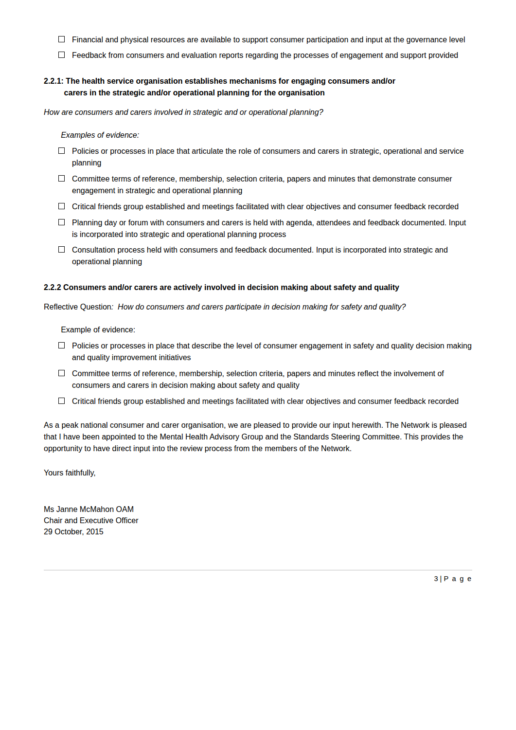Financial and physical resources are available to support consumer participation and input at the governance level
Feedback from consumers and evaluation reports regarding the processes of engagement and support provided
2.2.1: The health service organisation establishes mechanisms for engaging consumers and/or carers in the strategic and/or operational planning for the organisation
How are consumers and carers involved in strategic and or operational planning?
Examples of evidence:
Policies or processes in place that articulate the role of consumers and carers in strategic, operational and service planning
Committee terms of reference, membership, selection criteria, papers and minutes that demonstrate consumer engagement in strategic and operational planning
Critical friends group established and meetings facilitated with clear objectives and consumer feedback recorded
Planning day or forum with consumers and carers is held with agenda, attendees and feedback documented. Input is incorporated into strategic and operational planning process
Consultation process held with consumers and feedback documented. Input is incorporated into strategic and operational planning
2.2.2 Consumers and/or carers are actively involved in decision making about safety and quality
Reflective Question: How do consumers and carers participate in decision making for safety and quality?
Example of evidence:
Policies or processes in place that describe the level of consumer engagement in safety and quality decision making and quality improvement initiatives
Committee terms of reference, membership, selection criteria, papers and minutes reflect the involvement of consumers and carers in decision making about safety and quality
Critical friends group established and meetings facilitated with clear objectives and consumer feedback recorded
As a peak national consumer and carer organisation, we are pleased to provide our input herewith. The Network is pleased that I have been appointed to the Mental Health Advisory Group and the Standards Steering Committee. This provides the opportunity to have direct input into the review process from the members of the Network.
Yours faithfully,
Ms Janne McMahon OAM
Chair and Executive Officer
29 October, 2015
3 | P a g e